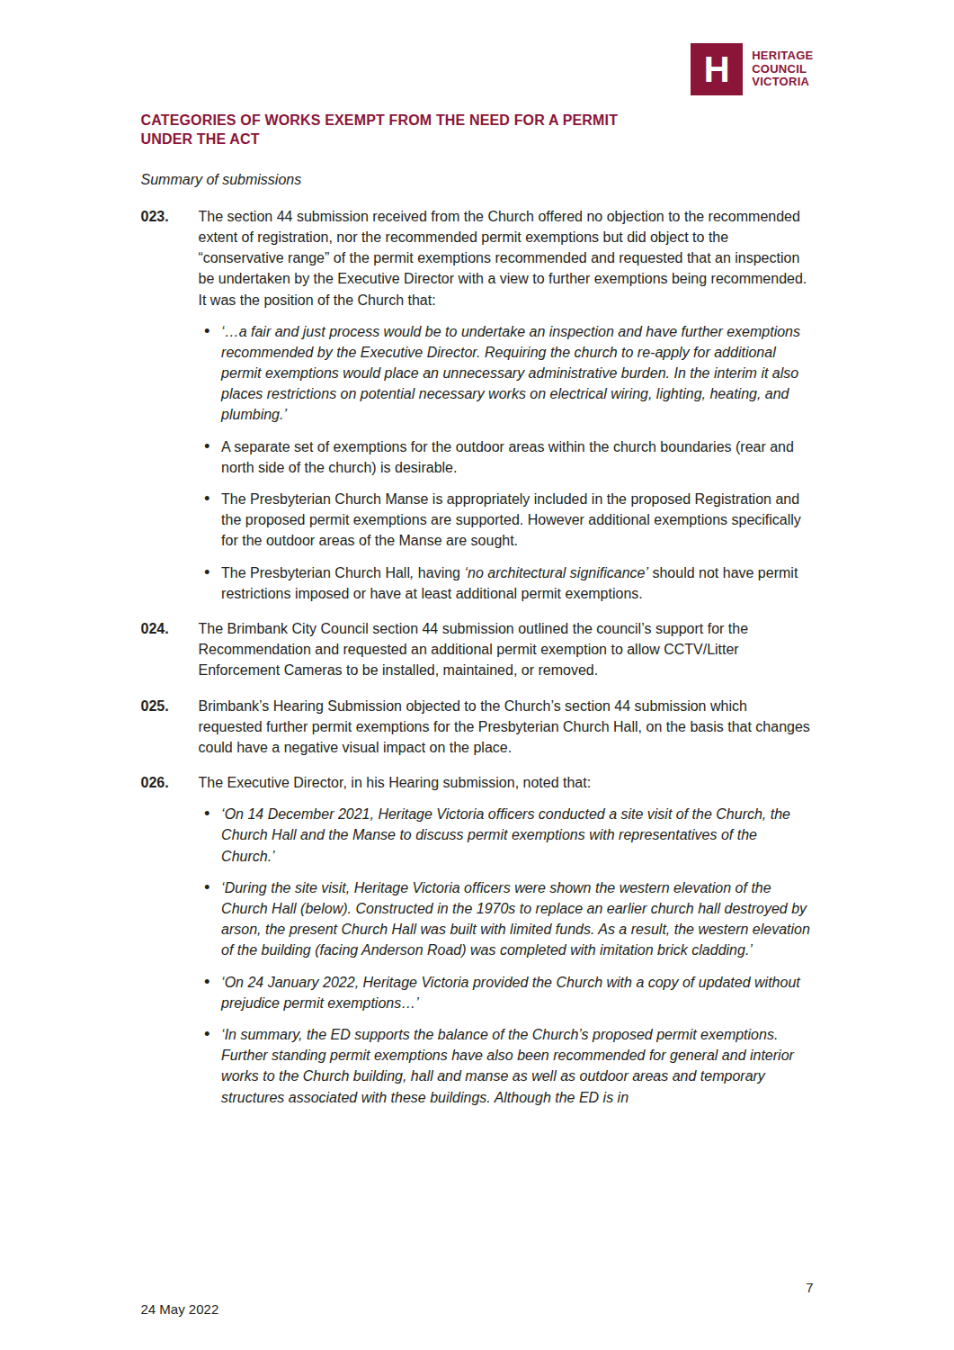H
Heritage
Council
Victoria
Categories of works exempt from the need for a permit under the Act
Summary of submissions
023.
The section 44 submission received from the Church offered no objection to the recommended extent of registration, nor the recommended permit exemptions but did object to the “conservative range” of the permit exemptions recommended and requested that an inspection be undertaken by the Executive Director with a view to further exemptions being recommended. It was the position of the Church that:
‘…a fair and just process would be to undertake an inspection and have further exemptions recommended by the Executive Director. Requiring the church to re-apply for additional permit exemptions would place an unnecessary administrative burden. In the interim it also places restrictions on potential necessary works on electrical wiring, lighting, heating, and plumbing.’
A separate set of exemptions for the outdoor areas within the church boundaries (rear and north side of the church) is desirable.
The Presbyterian Church Manse is appropriately included in the proposed Registration and the proposed permit exemptions are supported. However additional exemptions specifically for the outdoor areas of the Manse are sought.
The Presbyterian Church Hall, having ‘no architectural significance’ should not have permit restrictions imposed or have at least additional permit exemptions.
024.
The Brimbank City Council section 44 submission outlined the council’s support for the Recommendation and requested an additional permit exemption to allow CCTV/Litter Enforcement Cameras to be installed, maintained, or removed.
025.
Brimbank’s Hearing Submission objected to the Church’s section 44 submission which requested further permit exemptions for the Presbyterian Church Hall, on the basis that changes could have a negative visual impact on the place.
026.
The Executive Director, in his Hearing submission, noted that:
‘On 14 December 2021, Heritage Victoria officers conducted a site visit of the Church, the Church Hall and the Manse to discuss permit exemptions with representatives of the Church.’
‘During the site visit, Heritage Victoria officers were shown the western elevation of the Church Hall (below). Constructed in the 1970s to replace an earlier church hall destroyed by arson, the present Church Hall was built with limited funds. As a result, the western elevation of the building (facing Anderson Road) was completed with imitation brick cladding.’
‘On 24 January 2022, Heritage Victoria provided the Church with a copy of updated without prejudice permit exemptions…’
‘In summary, the ED supports the balance of the Church’s proposed permit exemptions. Further standing permit exemptions have also been recommended for general and interior works to the Church building, hall and manse as well as outdoor areas and temporary structures associated with these buildings. Although the ED is in
7
24 May 2022